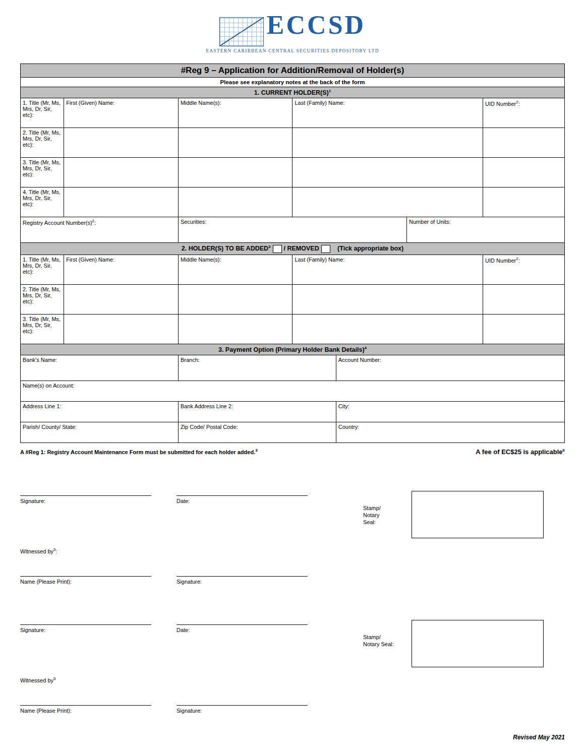ECCSD
EASTERN CARIBBEAN CENTRAL SECURITIES DEPOSITORY LTD
| #Reg 9 – Application for Addition/Removal of Holder(s) |
| Please see explanatory notes at the back of the form |
| 1. CURRENT HOLDER(S) 1 |
| 1. Title (Mr, Ms, Mrs, Dr, Sir, etc): | First (Given) Name: | Middle Name(s): | Last (Family) Name: | UID Number 2 : |
| 2. Title (Mr, Ms, Mrs, Dr, Sir, etc): | | | | |
| 3. Title (Mr, Ms, Mrs, Dr, Sir, etc): | | | | |
| 4. Title (Mr, Ms, Mrs, Dr, Sir, etc): | | | | |
| Registry Account Number(s) 2 : | Securities: | Number of Units: |
| 2. HOLDER(S) TO BE ADDED 3 / REMOVED (Tick appropriate box) |
| 1. Title (Mr, Ms, Mrs, Dr, Sir, etc): | First (Given) Name: | Middle Name(s): | Last (Family) Name: | UID Number 2 : |
| 2. Title (Mr, Ms, Mrs, Dr, Sir, etc): | | | | |
| 3. Title (Mr, Ms, Mrs, Dr, Sir, etc): | | | | |
| 3. Payment Option (Primary Holder Bank Details) 4 |
| Bank's Name: | Branch: | Account Number: |
| Name(s) on Account: |
| Address Line 1: | Bank Address Line 2: | City: |
| Parish/ County/ State: | Zip Code/ Postal Code: | Country: |
A #Reg 1: Registry Account Maintenance Form must be submitted for each holder added.3
A fee of EC$25 is applicable6
Signature:
Date:
Stamp/
Notary
Seal:
Witnessed by5:
Name (Please Print):
Signature:
Signature:
Date:
Stamp/
Notary Seal:
Witnessed by5
Name (Please Print):
Signature:
Revised May 2021